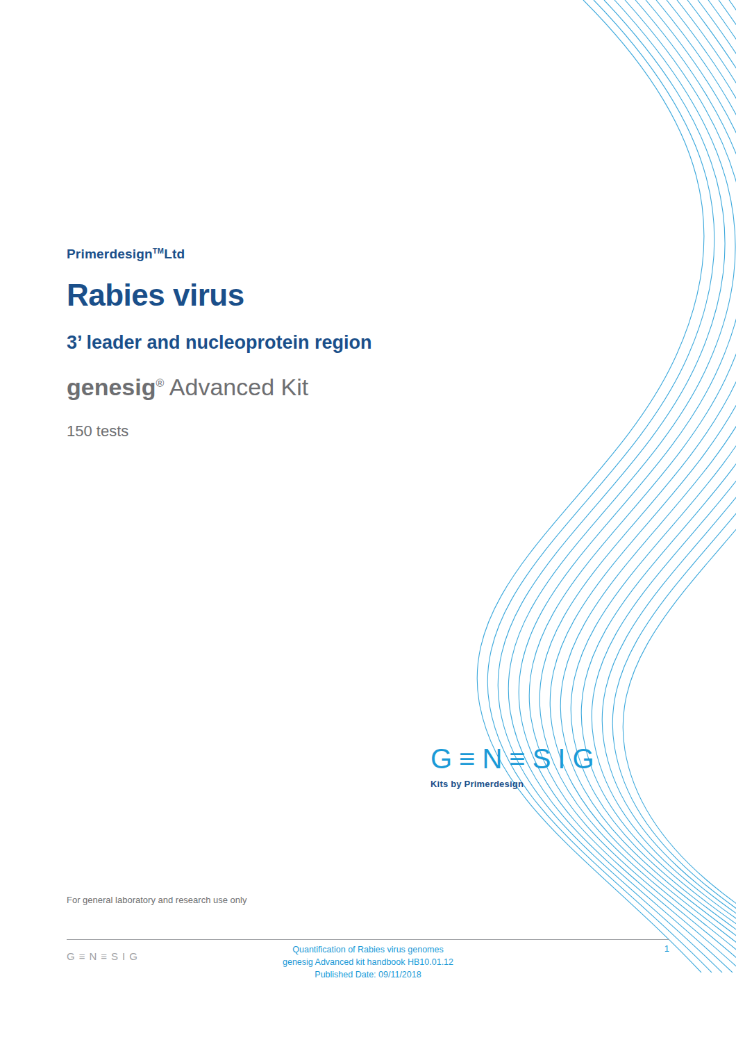PrimerdesignTMLtd
Rabies virus
3’ leader and nucleoprotein region
genesig® Advanced Kit
150 tests
G≡N≡SIG
Kits by Primerdesign
For general laboratory and research use only
G≡N≡SIG
Quantification of Rabies virus genomes
genesig Advanced kit handbook HB10.01.12
Published Date: 09/11/2018
1